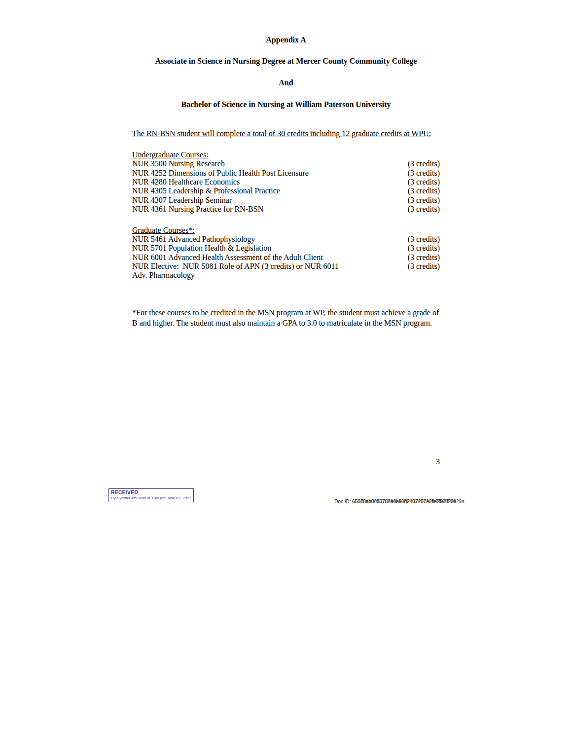Appendix A
Associate in Science in Nursing Degree at Mercer County Community College
And
Bachelor of Science in Nursing at William Paterson University
The RN-BSN student will complete a total of 30 credits including 12 graduate credits at WPU:
Undergraduate Courses:
| NUR 3500 Nursing Research | (3 credits) |
| NUR 4252 Dimensions of Public Health Post Licensure | (3 credits) |
| NUR 4280 Healthcare Economics | (3 credits) |
| NUR 4305 Leadership & Professional Practice | (3 credits) |
| NUR 4307 Leadership Seminar | (3 credits) |
| NUR 4361 Nursing Practice for RN-BSN | (3 credits) |
Graduate Courses*:
| NUR 5461 Advanced Pathophysiology | (3 credits) |
| NUR 5701 Population Health & Legislation | (3 credits) |
| NUR 6001 Advanced Health Assessment of the Adult Client | (3 credits) |
| NUR Elective: NUR 5081 Role of APN (3 credits) or NUR 6011 Adv. Pharmacology | (3 credits) |
*For these courses to be credited in the MSN program at WP, the student must achieve a grade of B and higher. The student must also maintain a GPA to 3.0 to matriculate in the MSN program.
3
RECEIVED By Cynthia McCann at 1:40 pm, Nov 03, 2021
Doc ID: 65078ab0453784e0b5102457207e2fe7f53629a 650c8ab004578784ea0b5102457207e2fe7f53629a